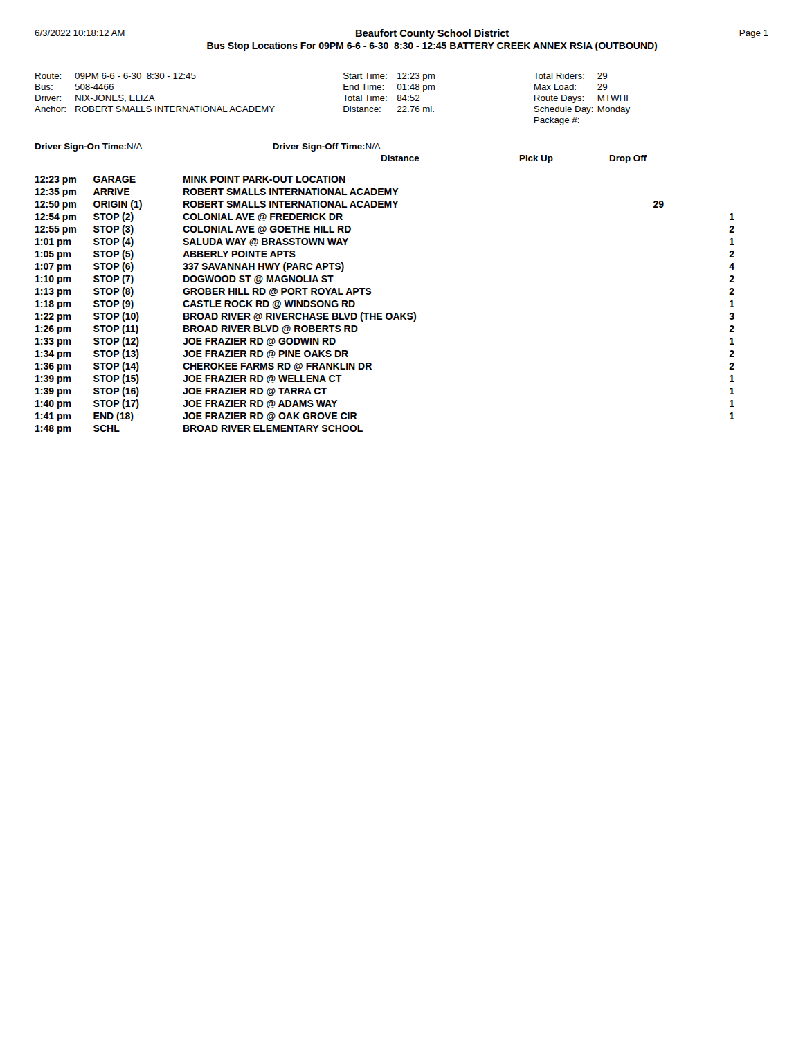6/3/2022 10:18:12 AM
Beaufort County School District
Bus Stop Locations For 09PM 6-6 - 6-30 8:30 - 12:45 BATTERY CREEK ANNEX RSIA (OUTBOUND)
Page 1
Route: 09PM 6-6 - 6-30 8:30 - 12:45
Bus: 508-4466
Driver: NIX-JONES, ELIZA
Anchor: ROBERT SMALLS INTERNATIONAL ACADEMY
Start Time: 12:23 pm
End Time: 01:48 pm
Total Time: 84:52
Distance: 22.76 mi.
Total Riders: 29
Max Load: 29
Route Days: MTWHF
Schedule Day: Monday
Package #:
Driver Sign-On Time: N/A Driver Sign-Off Time: N/A
Distance Pick Up Drop Off
| 12:23 pm | GARAGE | MINK POINT PARK-OUT LOCATION | | | |
| 12:35 pm | ARRIVE | ROBERT SMALLS INTERNATIONAL ACADEMY | | | |
| 12:50 pm | ORIGIN (1) | ROBERT SMALLS INTERNATIONAL ACADEMY | | 29 | |
| 12:54 pm | STOP (2) | COLONIAL AVE @ FREDERICK DR | | | 1 |
| 12:55 pm | STOP (3) | COLONIAL AVE @ GOETHE HILL RD | | | 2 |
| 1:01 pm | STOP (4) | SALUDA WAY @ BRASSTOWN WAY | | | 1 |
| 1:05 pm | STOP (5) | ABBERLY POINTE APTS | | | 2 |
| 1:07 pm | STOP (6) | 337 SAVANNAH HWY (PARC APTS) | | | 4 |
| 1:10 pm | STOP (7) | DOGWOOD ST @ MAGNOLIA ST | | | 2 |
| 1:13 pm | STOP (8) | GROBER HILL RD @ PORT ROYAL APTS | | | 2 |
| 1:18 pm | STOP (9) | CASTLE ROCK RD @ WINDSONG RD | | | 1 |
| 1:22 pm | STOP (10) | BROAD RIVER @ RIVERCHASE BLVD (THE OAKS) | | | 3 |
| 1:26 pm | STOP (11) | BROAD RIVER BLVD @ ROBERTS RD | | | 2 |
| 1:33 pm | STOP (12) | JOE FRAZIER RD @ GODWIN RD | | | 1 |
| 1:34 pm | STOP (13) | JOE FRAZIER RD @ PINE OAKS DR | | | 2 |
| 1:36 pm | STOP (14) | CHEROKEE FARMS RD @ FRANKLIN DR | | | 2 |
| 1:39 pm | STOP (15) | JOE FRAZIER RD @ WELLENA CT | | | 1 |
| 1:39 pm | STOP (16) | JOE FRAZIER RD @ TARRA CT | | | 1 |
| 1:40 pm | STOP (17) | JOE FRAZIER RD @ ADAMS WAY | | | 1 |
| 1:41 pm | END (18) | JOE FRAZIER RD @ OAK GROVE CIR | | | 1 |
| 1:48 pm | SCHL | BROAD RIVER ELEMENTARY SCHOOL | | | |